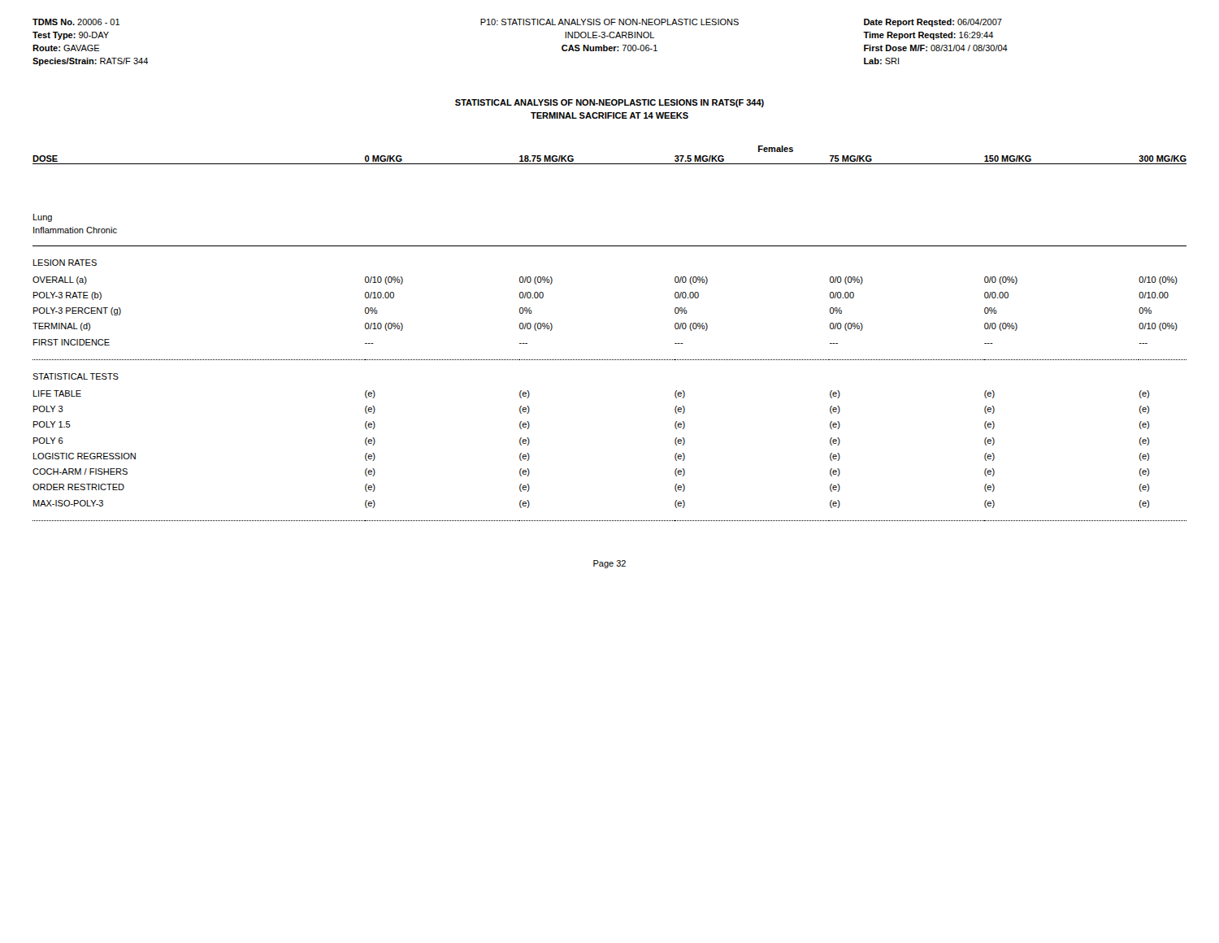| TDMS No. 20006 - 01 | P10: STATISTICAL ANALYSIS OF NON-NEOPLASTIC LESIONS | Date Report Reqsted: 06/04/2007 |
| Test Type: 90-DAY | INDOLE-3-CARBINOL | Time Report Reqsted: 16:29:44 |
| Route: GAVAGE | CAS Number: 700-06-1 | First Dose M/F: 08/31/04 / 08/30/04 |
| Species/Strain: RATS/F 344 | | Lab: SRI |
STATISTICAL ANALYSIS OF NON-NEOPLASTIC LESIONS IN RATS(F 344)
TERMINAL SACRIFICE AT 14 WEEKS
| | Females |
| DOSE | 0 MG/KG | 18.75 MG/KG | 37.5 MG/KG | 75 MG/KG | 150 MG/KG | 300 MG/KG |
| Lung Inflammation Chronic |
| LESION RATES |
| OVERALL (a) | 0/10 (0%) | 0/0 (0%) | 0/0 (0%) | 0/0 (0%) | 0/0 (0%) | 0/10 (0%) |
| POLY-3 RATE (b) | 0/10.00 | 0/0.00 | 0/0.00 | 0/0.00 | 0/0.00 | 0/10.00 |
| POLY-3 PERCENT (g) | 0% | 0% | 0% | 0% | 0% | 0% |
| TERMINAL (d) | 0/10 (0%) | 0/0 (0%) | 0/0 (0%) | 0/0 (0%) | 0/0 (0%) | 0/10 (0%) |
| FIRST INCIDENCE | --- | --- | --- | --- | --- | --- |
| STATISTICAL TESTS |
| LIFE TABLE | (e) | (e) | (e) | (e) | (e) | (e) |
| POLY 3 | (e) | (e) | (e) | (e) | (e) | (e) |
| POLY 1.5 | (e) | (e) | (e) | (e) | (e) | (e) |
| POLY 6 | (e) | (e) | (e) | (e) | (e) | (e) |
| LOGISTIC REGRESSION | (e) | (e) | (e) | (e) | (e) | (e) |
| COCH-ARM / FISHERS | (e) | (e) | (e) | (e) | (e) | (e) |
| ORDER RESTRICTED | (e) | (e) | (e) | (e) | (e) | (e) |
| MAX-ISO-POLY-3 | (e) | (e) | (e) | (e) | (e) | (e) |
Page 32